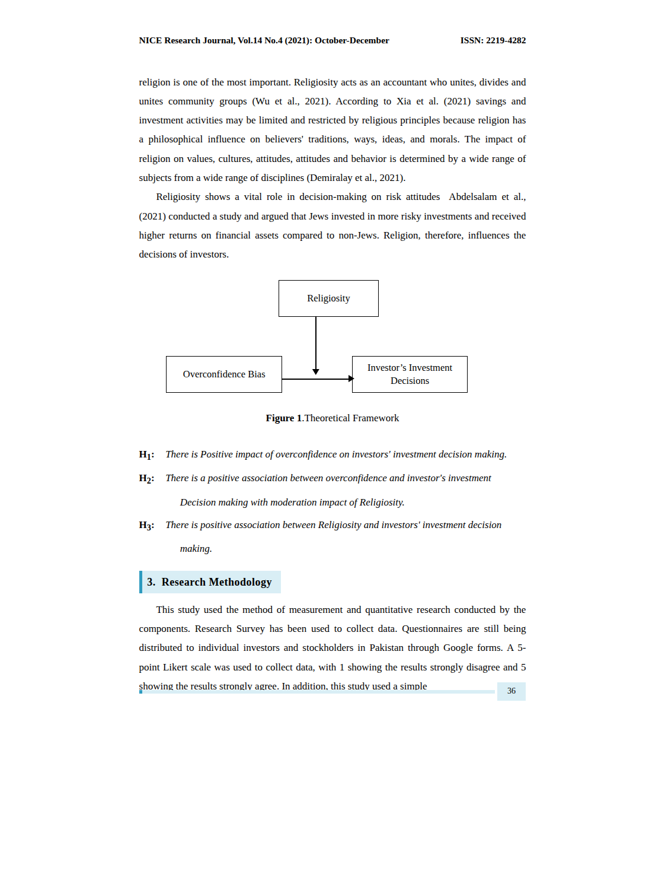NICE Research Journal, Vol.14 No.4 (2021): October-December ISSN: 2219-4282
religion is one of the most important. Religiosity acts as an accountant who unites, divides and unites community groups (Wu et al., 2021). According to Xia et al. (2021) savings and investment activities may be limited and restricted by religious principles because religion has a philosophical influence on believers' traditions, ways, ideas, and morals. The impact of religion on values, cultures, attitudes, attitudes and behavior is determined by a wide range of subjects from a wide range of disciplines (Demiralay et al., 2021).
Religiosity shows a vital role in decision-making on risk attitudes Abdelsalam et al., (2021) conducted a study and argued that Jews invested in more risky investments and received higher returns on financial assets compared to non-Jews. Religion, therefore, influences the decisions of investors.
Religiosity
Overconfidence Bias
Investor’s Investment
Decisions
Figure 1.Theoretical Framework
H1: There is Positive impact of overconfidence on investors' investment decision making.
H2: There is a positive association between overconfidence and investor's investment
Decision making with moderation impact of Religiosity.
H3: There is positive association between Religiosity and investors' investment decision
making.
3. Research Methodology
This study used the method of measurement and quantitative research conducted by the components. Research Survey has been used to collect data. Questionnaires are still being distributed to individual investors and stockholders in Pakistan through Google forms. A 5-point Likert scale was used to collect data, with 1 showing the results strongly disagree and 5 showing the results strongly agree. In addition, this study used a simple
36